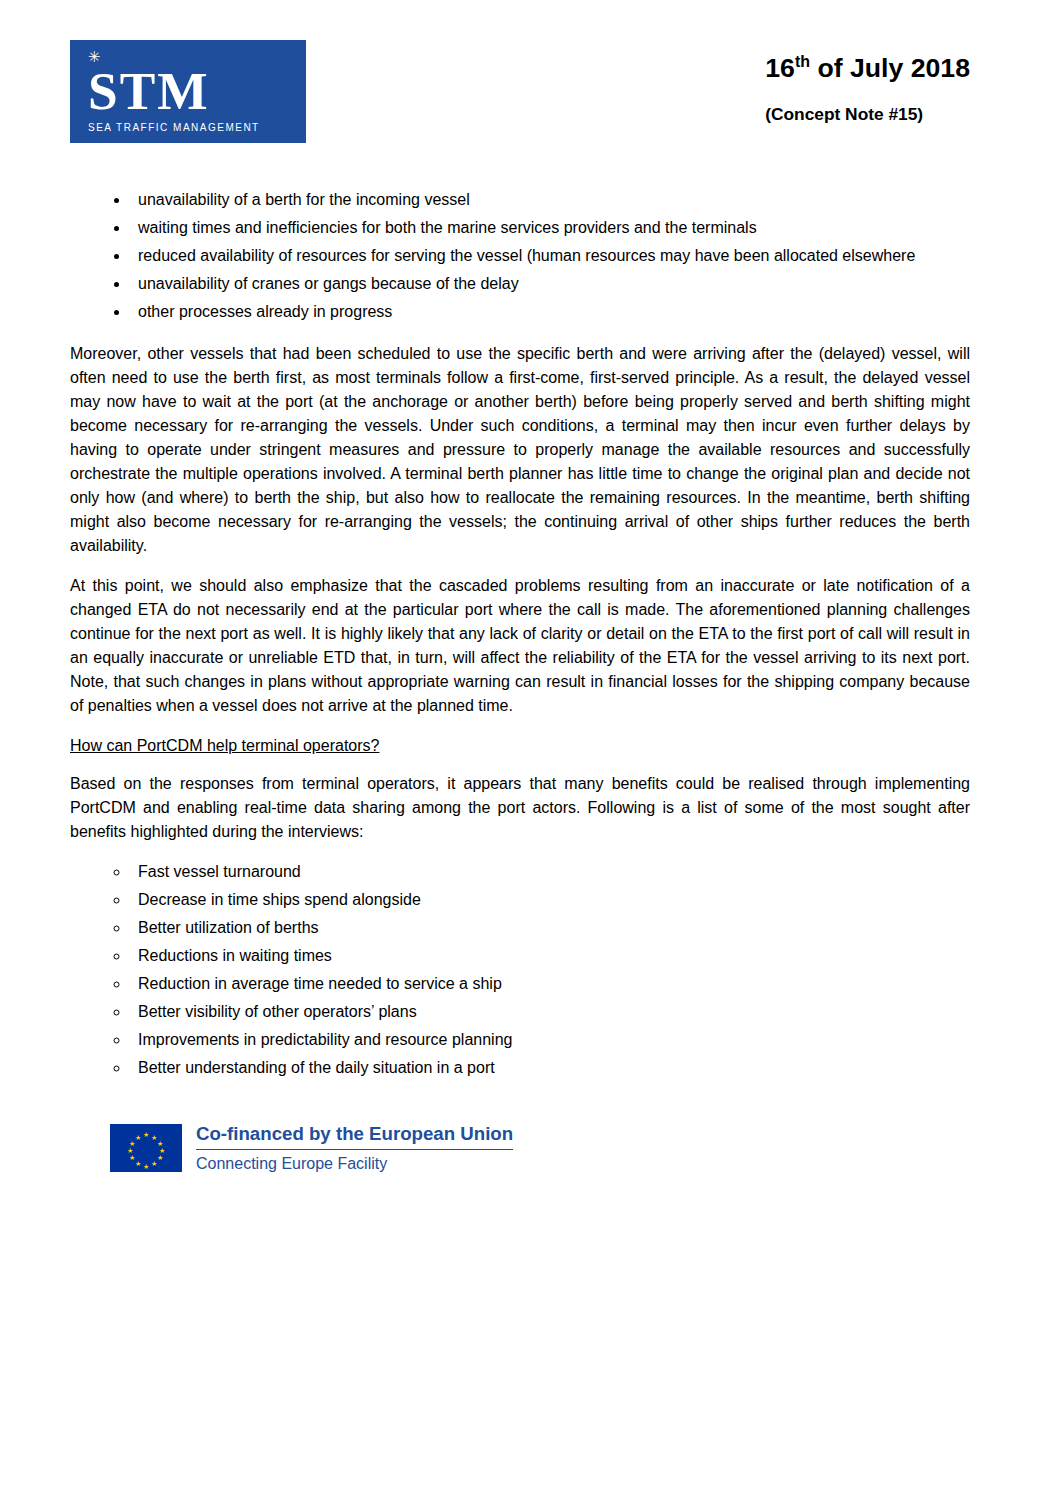✳
STM
SEA TRAFFIC MANAGEMENT
16th of July 2018
(Concept Note #15)
unavailability of a berth for the incoming vessel
waiting times and inefficiencies for both the marine services providers and the terminals
reduced availability of resources for serving the vessel (human resources may have been allocated elsewhere
unavailability of cranes or gangs because of the delay
other processes already in progress
Moreover, other vessels that had been scheduled to use the specific berth and were arriving after the (delayed) vessel, will often need to use the berth first, as most terminals follow a first-come, first-served principle. As a result, the delayed vessel may now have to wait at the port (at the anchorage or another berth) before being properly served and berth shifting might become necessary for re-arranging the vessels. Under such conditions, a terminal may then incur even further delays by having to operate under stringent measures and pressure to properly manage the available resources and successfully orchestrate the multiple operations involved. A terminal berth planner has little time to change the original plan and decide not only how (and where) to berth the ship, but also how to reallocate the remaining resources. In the meantime, berth shifting might also become necessary for re-arranging the vessels; the continuing arrival of other ships further reduces the berth availability.
At this point, we should also emphasize that the cascaded problems resulting from an inaccurate or late notification of a changed ETA do not necessarily end at the particular port where the call is made. The aforementioned planning challenges continue for the next port as well. It is highly likely that any lack of clarity or detail on the ETA to the first port of call will result in an equally inaccurate or unreliable ETD that, in turn, will affect the reliability of the ETA for the vessel arriving to its next port. Note, that such changes in plans without appropriate warning can result in financial losses for the shipping company because of penalties when a vessel does not arrive at the planned time.
How can PortCDM help terminal operators?
Based on the responses from terminal operators, it appears that many benefits could be realised through implementing PortCDM and enabling real-time data sharing among the port actors. Following is a list of some of the most sought after benefits highlighted during the interviews:
Fast vessel turnaround
Decrease in time ships spend alongside
Better utilization of berths
Reductions in waiting times
Reduction in average time needed to service a ship
Better visibility of other operators’ plans
Improvements in predictability and resource planning
Better understanding of the daily situation in a port
★ ★ ★ ★ ★ ★ ★ ★ ★ ★ ★ ★
Co-financed by the European Union
Connecting Europe Facility